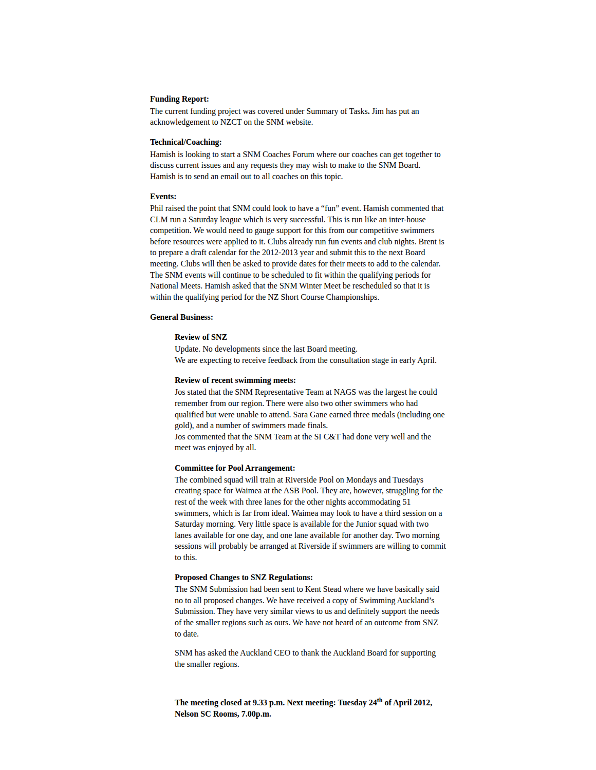Funding Report:
The current funding project was covered under Summary of Tasks. Jim has put an acknowledgement to NZCT on the SNM website.
Technical/Coaching:
Hamish is looking to start a SNM Coaches Forum where our coaches can get together to discuss current issues and any requests they may wish to make to the SNM Board. Hamish is to send an email out to all coaches on this topic.
Events:
Phil raised the point that SNM could look to have a “fun” event. Hamish commented that CLM run a Saturday league which is very successful. This is run like an inter-house competition. We would need to gauge support for this from our competitive swimmers before resources were applied to it. Clubs already run fun events and club nights. Brent is to prepare a draft calendar for the 2012-2013 year and submit this to the next Board meeting. Clubs will then be asked to provide dates for their meets to add to the calendar. The SNM events will continue to be scheduled to fit within the qualifying periods for National Meets. Hamish asked that the SNM Winter Meet be rescheduled so that it is within the qualifying period for the NZ Short Course Championships.
General Business:
Review of SNZ
Update. No developments since the last Board meeting.
We are expecting to receive feedback from the consultation stage in early April.
Review of recent swimming meets:
Jos stated that the SNM Representative Team at NAGS was the largest he could remember from our region. There were also two other swimmers who had qualified but were unable to attend. Sara Gane earned three medals (including one gold), and a number of swimmers made finals.
Jos commented that the SNM Team at the SI C&T had done very well and the meet was enjoyed by all.
Committee for Pool Arrangement:
The combined squad will train at Riverside Pool on Mondays and Tuesdays creating space for Waimea at the ASB Pool. They are, however, struggling for the rest of the week with three lanes for the other nights accommodating 51 swimmers, which is far from ideal. Waimea may look to have a third session on a Saturday morning. Very little space is available for the Junior squad with two lanes available for one day, and one lane available for another day. Two morning sessions will probably be arranged at Riverside if swimmers are willing to commit to this.
Proposed Changes to SNZ Regulations:
The SNM Submission had been sent to Kent Stead where we have basically said no to all proposed changes. We have received a copy of Swimming Auckland’s Submission. They have very similar views to us and definitely support the needs of the smaller regions such as ours. We have not heard of an outcome from SNZ to date.
SNM has asked the Auckland CEO to thank the Auckland Board for supporting the smaller regions.
The meeting closed at 9.33 p.m. Next meeting: Tuesday 24th of April 2012, Nelson SC Rooms, 7.00p.m.